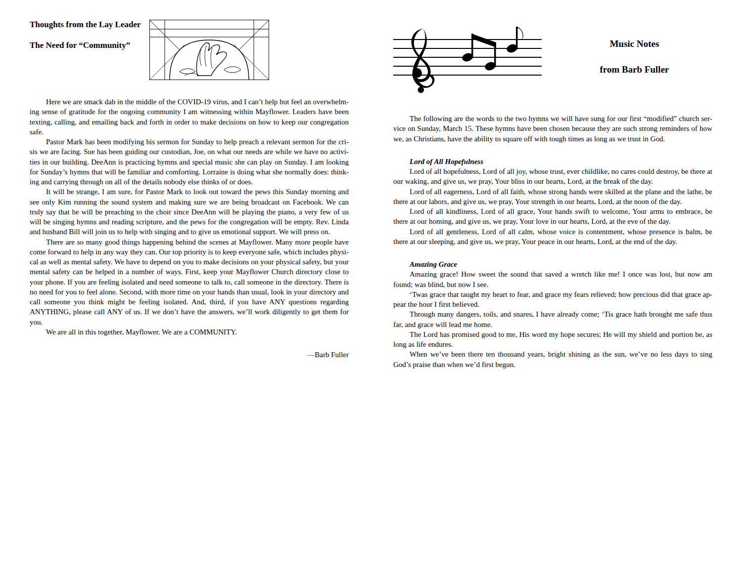Thoughts from the Lay Leader
The Need for “Community”
Here we are smack dab in the middle of the COVID-19 virus, and I can’t help but feel an overwhelming sense of gratitude for the ongoing community I am witnessing within Mayflower. Leaders have been texting, calling, and emailing back and forth in order to make decisions on how to keep our congregation safe.
Pastor Mark has been modifying his sermon for Sunday to help preach a relevant sermon for the crisis we are facing. Sue has been guiding our custodian, Joe, on what our needs are while we have no activities in our building. DeeAnn is practicing hymns and special music she can play on Sunday. I am looking for Sunday’s hymns that will be familiar and comforting. Lorraine is doing what she normally does: thinking and carrying through on all of the details nobody else thinks of or does.
It will be strange, I am sure, for Pastor Mark to look out toward the pews this Sunday morning and see only Kim running the sound system and making sure we are being broadcast on Facebook. We can truly say that he will be preaching to the choir since DeeAnn will be playing the piano, a very few of us will be singing hymns and reading scripture, and the pews for the congregation will be empty. Rev. Linda and husband Bill will join us to help with singing and to give us emotional support. We will press on.
There are so many good things happening behind the scenes at Mayflower. Many more people have come forward to help in any way they can. Our top priority is to keep everyone safe, which includes physical as well as mental safety. We have to depend on you to make decisions on your physical safety, but your mental safety can be helped in a number of ways. First, keep your Mayflower Church directory close to your phone. If you are feeling isolated and need someone to talk to, call someone in the directory. There is no need for you to feel alone. Second, with more time on your hands than usual, look in your directory and call someone you think might be feeling isolated. And, third, if you have ANY questions regarding ANYTHING, please call ANY of us. If we don’t have the answers, we’ll work diligently to get them for you.
We are all in this together, Mayflower. We are a COMMUNITY.
—Barb Fuller
Music Notes
from Barb Fuller
The following are the words to the two hymns we will have sung for our first “modified” church service on Sunday, March 15. These hymns have been chosen because they are such strong reminders of how we, as Christians, have the ability to square off with tough times as long as we trust in God.
Lord of All Hopefulness
Lord of all hopefulness, Lord of all joy, whose trust, ever childlike, no cares could destroy, be there at our waking, and give us, we pray, Your bliss in our hearts, Lord, at the break of the day.
Lord of all eagerness, Lord of all faith, whose strong hands were skilled at the plane and the lathe, be there at our labors, and give us, we pray, Your strength in our hearts, Lord, at the noon of the day.
Lord of all kindliness, Lord of all grace, Your hands swift to welcome, Your arms to embrace, be there at our homing, and give us, we pray, Your love in our hearts, Lord, at the eve of the day.
Lord of all gentleness, Lord of all calm, whose voice is contentment, whose presence is balm, be there at our sleeping, and give us, we pray, Your peace in our hearts, Lord, at the end of the day.
Amazing Grace
Amazing grace! How sweet the sound that saved a wretch like me! I once was lost, but now am found; was blind, but now I see.
‘Twas grace that taught my heart to fear, and grace my fears relieved; how precious did that grace appear the hour I first believed.
Through many dangers, toils, and snares, I have already come; ‘Tis grace hath brought me safe thus far, and grace will lead me home.
The Lord has promised good to me, His word my hope secures; He will my shield and portion be, as long as life endures.
When we’ve been there ten thousand years, bright shining as the sun, we’ve no less days to sing God’s praise than when we’d first begun.